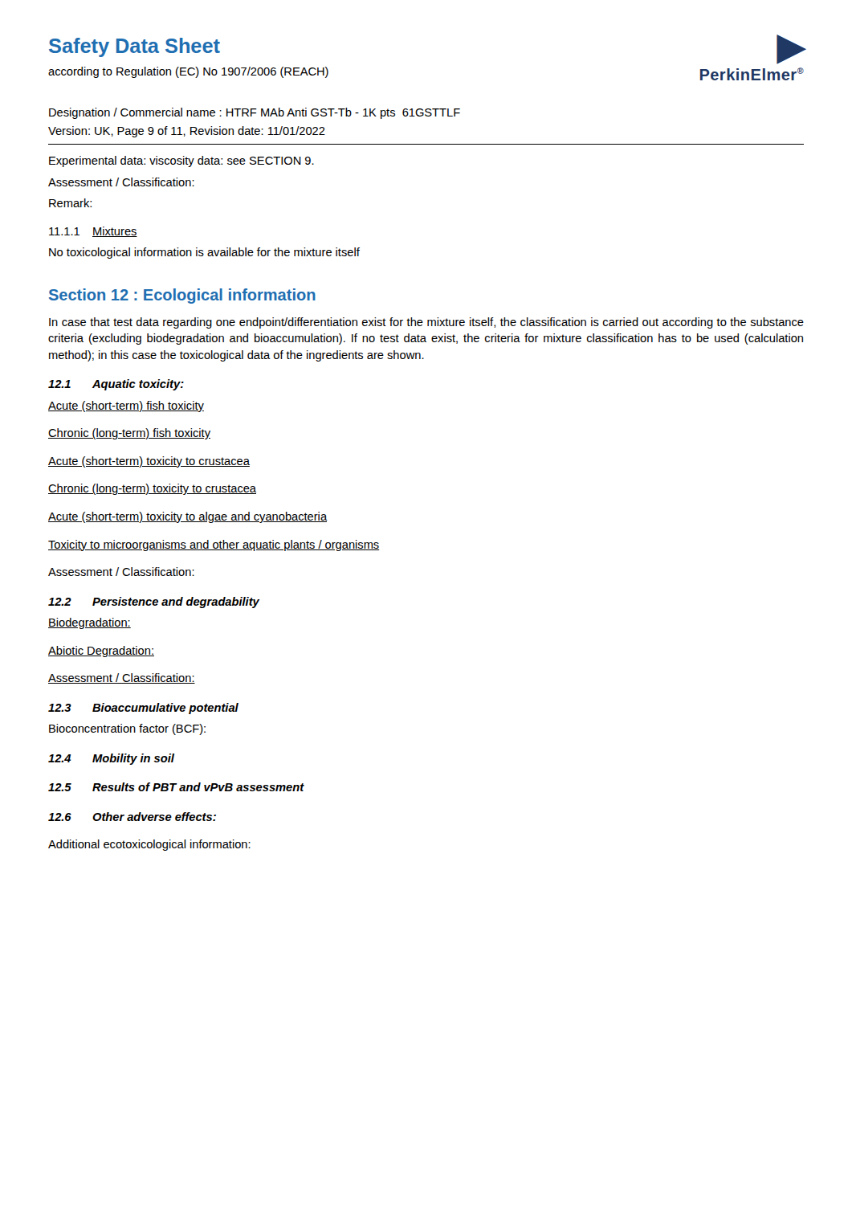Safety Data Sheet
according to Regulation (EC) No 1907/2006 (REACH)
▶
PerkinElmer®
Designation / Commercial name : HTRF MAb Anti GST-Tb - 1K pts 61GSTTLF
Version: UK, Page 9 of 11, Revision date: 11/01/2022
Experimental data: viscosity data: see SECTION 9.
Assessment / Classification:
Remark:
11.1.1 Mixtures
No toxicological information is available for the mixture itself
Section 12 : Ecological information
In case that test data regarding one endpoint/differentiation exist for the mixture itself, the classification is carried out according to the substance criteria (excluding biodegradation and bioaccumulation). If no test data exist, the criteria for mixture classification has to be used (calculation method); in this case the toxicological data of the ingredients are shown.
12.1 Aquatic toxicity:
Acute (short-term) fish toxicity
Chronic (long-term) fish toxicity
Acute (short-term) toxicity to crustacea
Chronic (long-term) toxicity to crustacea
Acute (short-term) toxicity to algae and cyanobacteria
Toxicity to microorganisms and other aquatic plants / organisms
Assessment / Classification:
12.2 Persistence and degradability
Biodegradation:
Abiotic Degradation:
Assessment / Classification:
12.3 Bioaccumulative potential
Bioconcentration factor (BCF):
12.4 Mobility in soil
12.5 Results of PBT and vPvB assessment
12.6 Other adverse effects:
Additional ecotoxicological information: